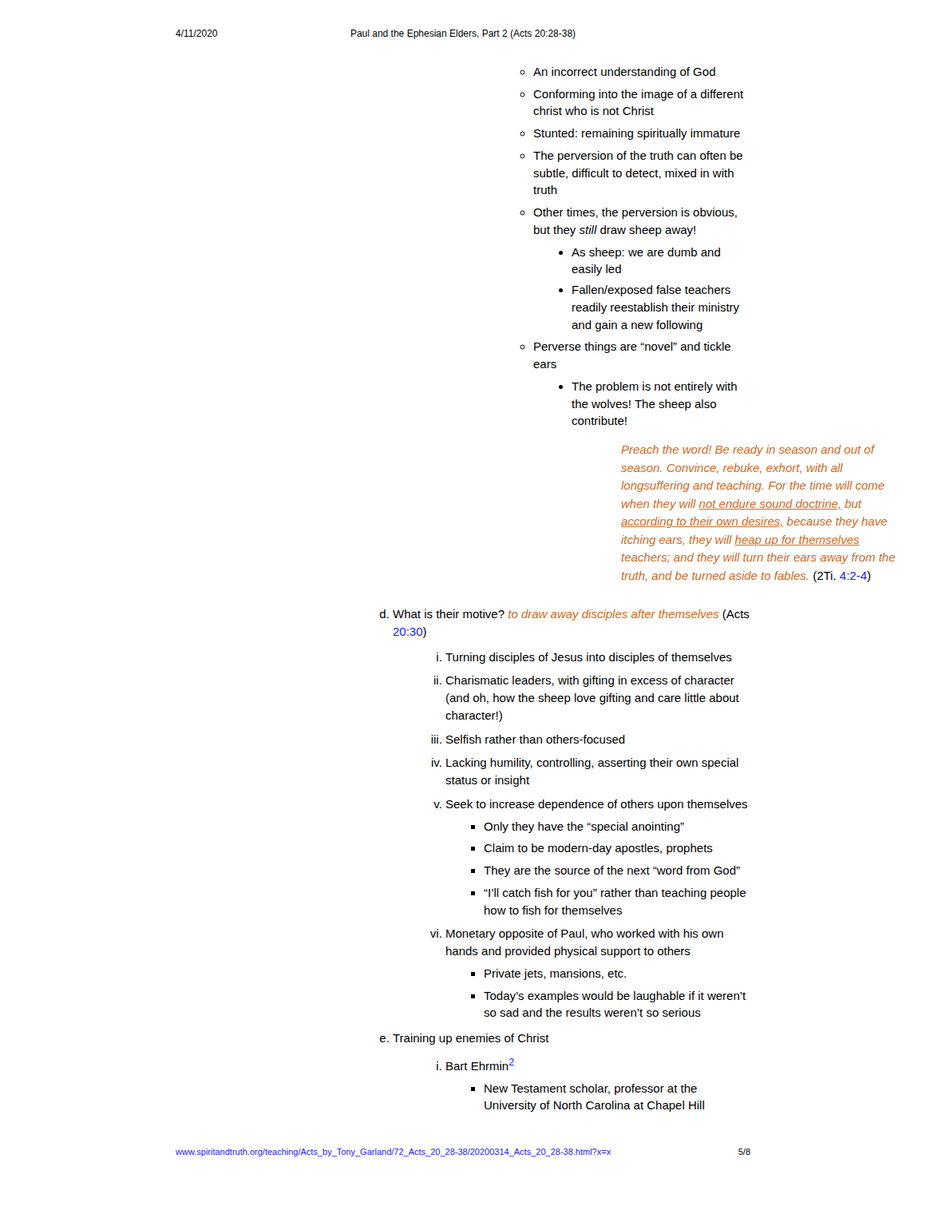4/11/2020
Paul and the Ephesian Elders, Part 2 (Acts 20:28-38)
An incorrect understanding of God
Conforming into the image of a different christ who is not Christ
Stunted: remaining spiritually immature
The perversion of the truth can often be subtle, difficult to detect, mixed in with truth
Other times, the perversion is obvious, but they still draw sheep away!
As sheep: we are dumb and easily led
Fallen/exposed false teachers readily reestablish their ministry and gain a new following
Perverse things are “novel” and tickle ears
The problem is not entirely with the wolves! The sheep also contribute!
Preach the word! Be ready in season and out of season. Convince, rebuke, exhort, with all longsuffering and teaching. For the time will come when they will not endure sound doctrine, but according to their own desires, because they have itching ears, they will heap up for themselves teachers; and they will turn their ears away from the truth, and be turned aside to fables. (2Ti. 4:2-4)
What is their motive? to draw away disciples after themselves (Acts 20:30)
Turning disciples of Jesus into disciples of themselves
Charismatic leaders, with gifting in excess of character (and oh, how the sheep love gifting and care little about character!)
Selfish rather than others-focused
Lacking humility, controlling, asserting their own special status or insight
Seek to increase dependence of others upon themselves
Only they have the “special anointing”
Claim to be modern-day apostles, prophets
They are the source of the next “word from God”
“I’ll catch fish for you” rather than teaching people how to fish for themselves
Monetary opposite of Paul, who worked with his own hands and provided physical support to others
Private jets, mansions, etc.
Today’s examples would be laughable if it weren’t so sad and the results weren’t so serious
Training up enemies of Christ
Bart Ehrmin2
New Testament scholar, professor at the University of North Carolina at Chapel Hill
www.spiritandtruth.org/teaching/Acts_by_Tony_Garland/72_Acts_20_28-38/20200314_Acts_20_28-38.html?x=x
5/8